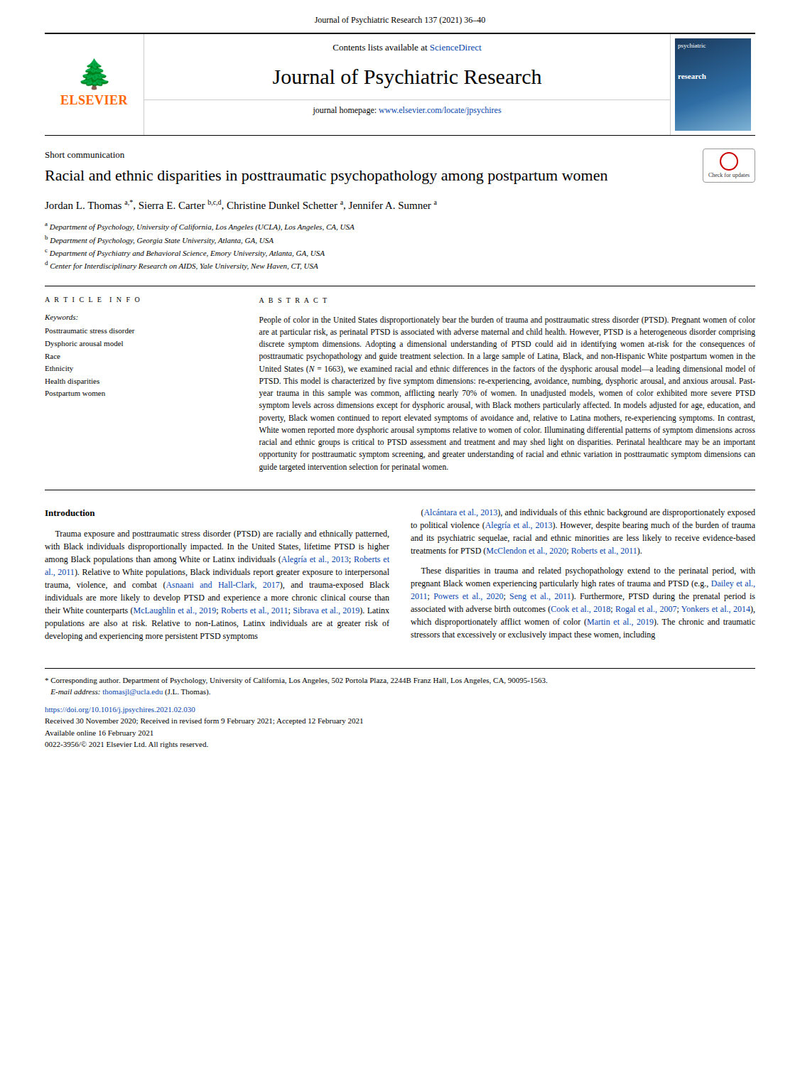Journal of Psychiatric Research 137 (2021) 36–40
🌲
ELSEVIER
Contents lists available at ScienceDirect
Journal of Psychiatric Research
journal homepage: www.elsevier.com/locate/jpsychires
psychiatric
research
Check for updates
Short communication
Racial and ethnic disparities in posttraumatic psychopathology among postpartum women
Jordan L. Thomas a,*, Sierra E. Carter b,c,d, Christine Dunkel Schetter a, Jennifer A. Sumner a
a Department of Psychology, University of California, Los Angeles (UCLA), Los Angeles, CA, USA
b Department of Psychology, Georgia State University, Atlanta, GA, USA
c Department of Psychiatry and Behavioral Science, Emory University, Atlanta, GA, USA
d Center for Interdisciplinary Research on AIDS, Yale University, New Haven, CT, USA
A R T I C L E I N F O
Keywords:
Posttraumatic stress disorder
Dysphoric arousal model
Race
Ethnicity
Health disparities
Postpartum women
A B S T R A C T
People of color in the United States disproportionately bear the burden of trauma and posttraumatic stress disorder (PTSD). Pregnant women of color are at particular risk, as perinatal PTSD is associated with adverse maternal and child health. However, PTSD is a heterogeneous disorder comprising discrete symptom dimensions. Adopting a dimensional understanding of PTSD could aid in identifying women at-risk for the consequences of posttraumatic psychopathology and guide treatment selection. In a large sample of Latina, Black, and non-Hispanic White postpartum women in the United States (N = 1663), we examined racial and ethnic differences in the factors of the dysphoric arousal model—a leading dimensional model of PTSD. This model is characterized by five symptom dimensions: re-experiencing, avoidance, numbing, dysphoric arousal, and anxious arousal. Past-year trauma in this sample was common, afflicting nearly 70% of women. In unadjusted models, women of color exhibited more severe PTSD symptom levels across dimensions except for dysphoric arousal, with Black mothers particularly affected. In models adjusted for age, education, and poverty, Black women continued to report elevated symptoms of avoidance and, relative to Latina mothers, re-experiencing symptoms. In contrast, White women reported more dysphoric arousal symptoms relative to women of color. Illuminating differential patterns of symptom dimensions across racial and ethnic groups is critical to PTSD assessment and treatment and may shed light on disparities. Perinatal healthcare may be an important opportunity for posttraumatic symptom screening, and greater understanding of racial and ethnic variation in posttraumatic symptom dimensions can guide targeted intervention selection for perinatal women.
Introduction
Trauma exposure and posttraumatic stress disorder (PTSD) are racially and ethnically patterned, with Black individuals disproportionally impacted. In the United States, lifetime PTSD is higher among Black populations than among White or Latinx individuals (Alegría et al., 2013; Roberts et al., 2011). Relative to White populations, Black individuals report greater exposure to interpersonal trauma, violence, and combat (Asnaani and Hall-Clark, 2017), and trauma-exposed Black individuals are more likely to develop PTSD and experience a more chronic clinical course than their White counterparts (McLaughlin et al., 2019; Roberts et al., 2011; Sibrava et al., 2019). Latinx populations are also at risk. Relative to non-Latinos, Latinx individuals are at greater risk of developing and experiencing more persistent PTSD symptoms
(Alcántara et al., 2013), and individuals of this ethnic background are disproportionately exposed to political violence (Alegría et al., 2013). However, despite bearing much of the burden of trauma and its psychiatric sequelae, racial and ethnic minorities are less likely to receive evidence-based treatments for PTSD (McClendon et al., 2020; Roberts et al., 2011).
These disparities in trauma and related psychopathology extend to the perinatal period, with pregnant Black women experiencing particularly high rates of trauma and PTSD (e.g., Dailey et al., 2011; Powers et al., 2020; Seng et al., 2011). Furthermore, PTSD during the prenatal period is associated with adverse birth outcomes (Cook et al., 2018; Rogal et al., 2007; Yonkers et al., 2014), which disproportionately afflict women of color (Martin et al., 2019). The chronic and traumatic stressors that excessively or exclusively impact these women, including
* Corresponding author. Department of Psychology, University of California, Los Angeles, 502 Portola Plaza, 2244B Franz Hall, Los Angeles, CA, 90095-1563.
E-mail address: thomasjl@ucla.edu (J.L. Thomas).
https://doi.org/10.1016/j.jpsychires.2021.02.030
Received 30 November 2020; Received in revised form 9 February 2021; Accepted 12 February 2021
Available online 16 February 2021
0022-3956/© 2021 Elsevier Ltd. All rights reserved.